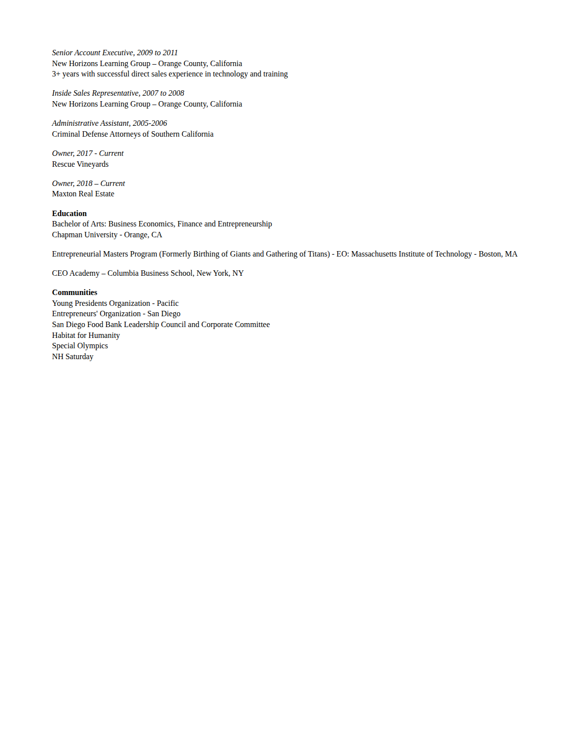Senior Account Executive, 2009 to 2011
New Horizons Learning Group – Orange County, California
3+ years with successful direct sales experience in technology and training
Inside Sales Representative, 2007 to 2008
New Horizons Learning Group – Orange County, California
Administrative Assistant, 2005-2006
Criminal Defense Attorneys of Southern California
Owner, 2017 - Current
Rescue Vineyards
Owner, 2018 – Current
Maxton Real Estate
Education
Bachelor of Arts: Business Economics, Finance and Entrepreneurship
Chapman University - Orange, CA
Entrepreneurial Masters Program (Formerly Birthing of Giants and Gathering of Titans) - EO: Massachusetts Institute of Technology - Boston, MA
CEO Academy – Columbia Business School, New York, NY
Communities
Young Presidents Organization - Pacific
Entrepreneurs' Organization - San Diego
San Diego Food Bank Leadership Council and Corporate Committee
Habitat for Humanity
Special Olympics
NH Saturday